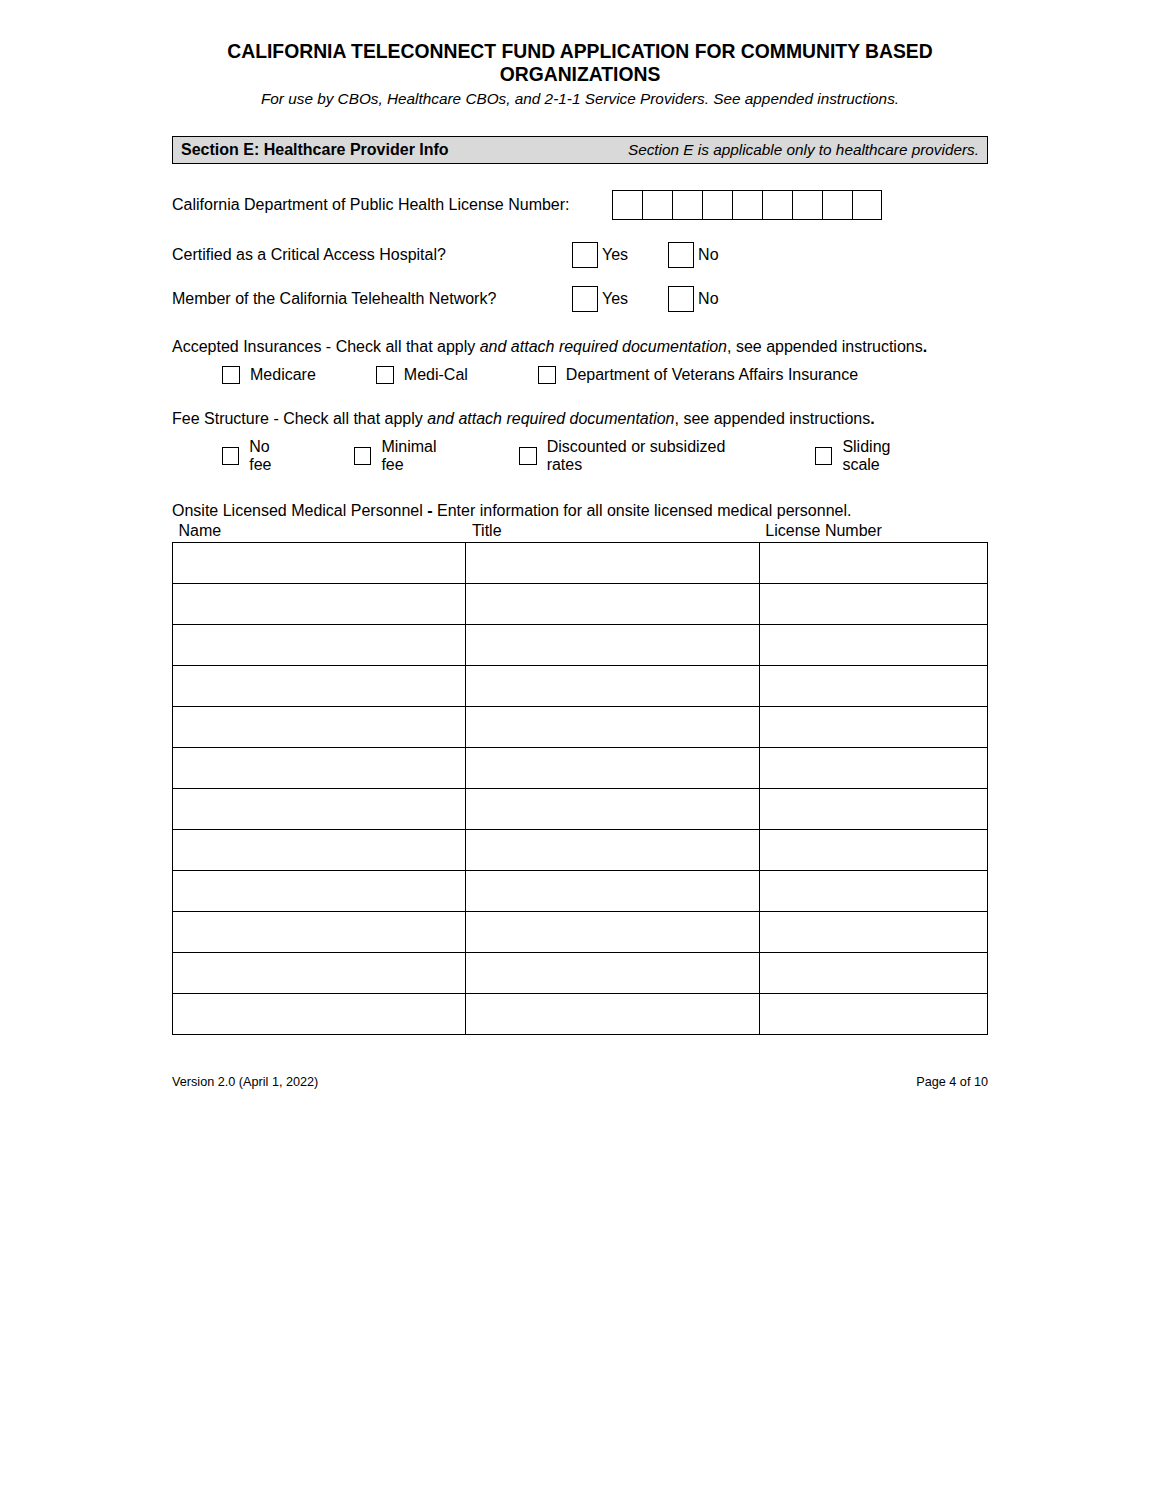CALIFORNIA TELECONNECT FUND APPLICATION FOR COMMUNITY BASED ORGANIZATIONS
For use by CBOs, Healthcare CBOs, and 2-1-1 Service Providers. See appended instructions.
Section E: Healthcare Provider Info Section E is applicable only to healthcare providers.
California Department of Public Health License Number:
Certified as a Critical Access Hospital? Yes No
Member of the California Telehealth Network? Yes No
Accepted Insurances - Check all that apply and attach required documentation, see appended instructions.
Medicare Medi-Cal Department of Veterans Affairs Insurance
Fee Structure - Check all that apply and attach required documentation, see appended instructions.
No fee Minimal fee Discounted or subsidized rates Sliding scale
Onsite Licensed Medical Personnel - Enter information for all onsite licensed medical personnel.
| Name | Title | License Number |
| --- | --- | --- |
Version 2.0 (April 1, 2022) Page 4 of 10